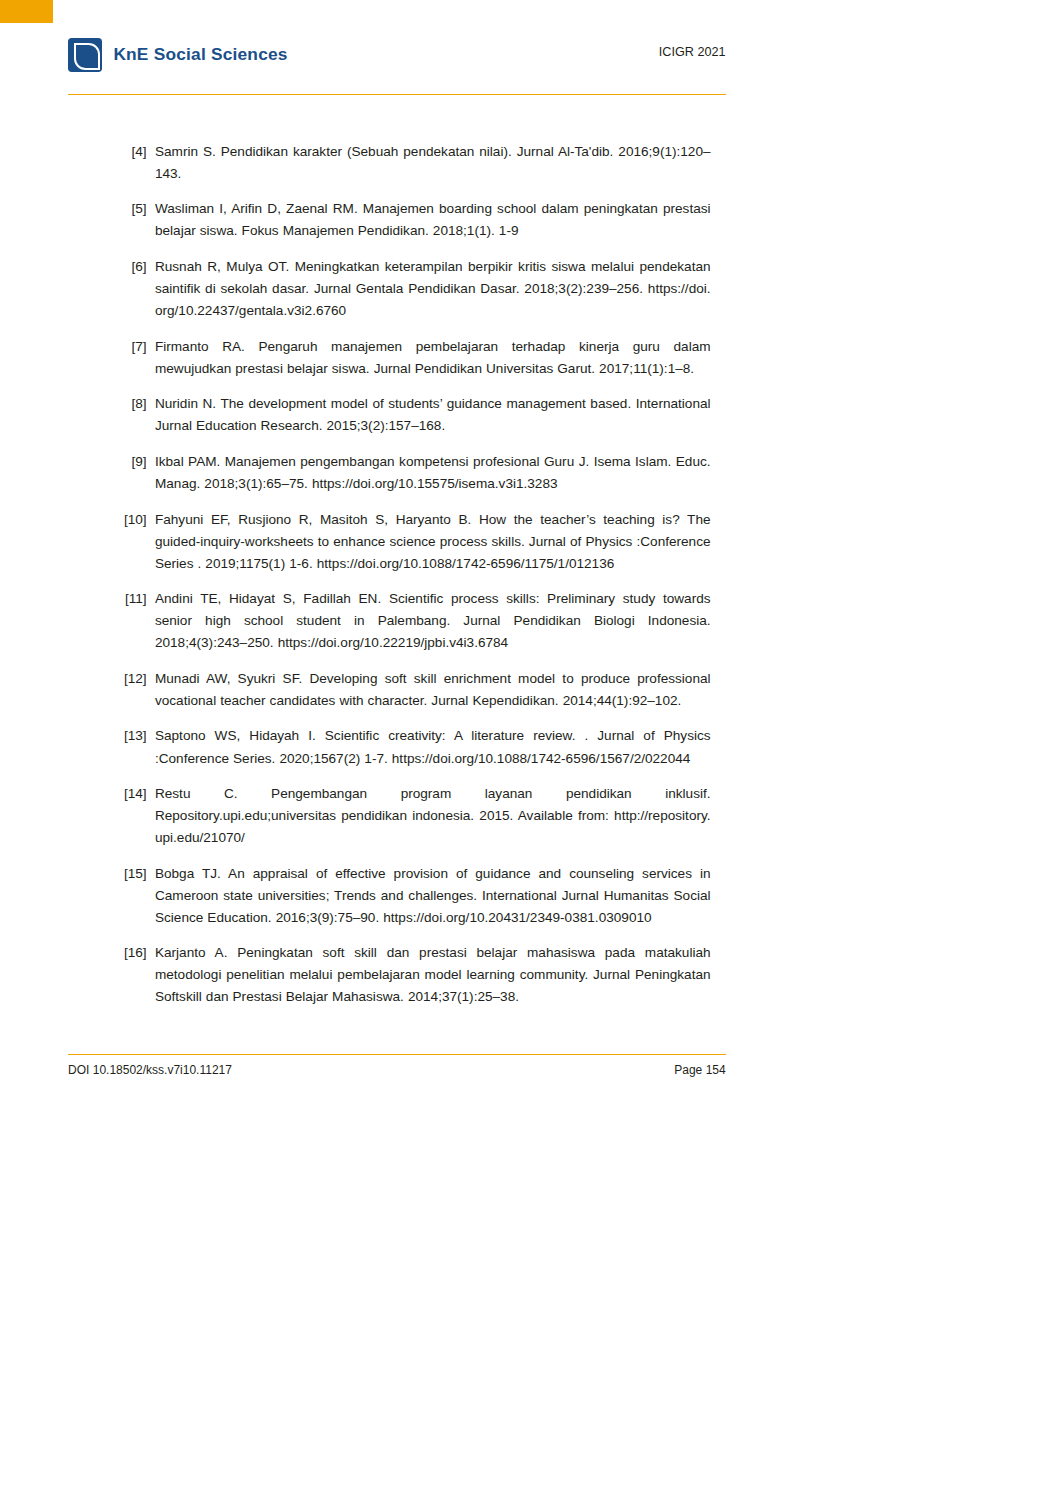KnE Social Sciences
ICIGR 2021
[4] Samrin S. Pendidikan karakter (Sebuah pendekatan nilai). Jurnal Al-Ta'dib. 2016;9(1):120–143.
[5] Wasliman I, Arifin D, Zaenal RM. Manajemen boarding school dalam peningkatan prestasi belajar siswa. Fokus Manajemen Pendidikan. 2018;1(1). 1-9
[6] Rusnah R, Mulya OT. Meningkatkan keterampilan berpikir kritis siswa melalui pendekatan saintifik di sekolah dasar. Jurnal Gentala Pendidikan Dasar. 2018;3(2):239–256. https://doi.org/10.22437/gentala.v3i2.6760
[7] Firmanto RA. Pengaruh manajemen pembelajaran terhadap kinerja guru dalam mewujudkan prestasi belajar siswa. Jurnal Pendidikan Universitas Garut. 2017;11(1):1–8.
[8] Nuridin N. The development model of students’ guidance management based. International Jurnal Education Research. 2015;3(2):157–168.
[9] Ikbal PAM. Manajemen pengembangan kompetensi profesional Guru J. Isema Islam. Educ. Manag. 2018;3(1):65–75. https://doi.org/10.15575/isema.v3i1.3283
[10] Fahyuni EF, Rusjiono R, Masitoh S, Haryanto B. How the teacher’s teaching is? The guided-inquiry-worksheets to enhance science process skills. Jurnal of Physics :Conference Series . 2019;1175(1) 1-6. https://doi.org/10.1088/1742-6596/1175/1/012136
[11] Andini TE, Hidayat S, Fadillah EN. Scientific process skills: Preliminary study towards senior high school student in Palembang. Jurnal Pendidikan Biologi Indonesia. 2018;4(3):243–250. https://doi.org/10.22219/jpbi.v4i3.6784
[12] Munadi AW, Syukri SF. Developing soft skill enrichment model to produce professional vocational teacher candidates with character. Jurnal Kependidikan. 2014;44(1):92–102.
[13] Saptono WS, Hidayah I. Scientific creativity: A literature review. . Jurnal of Physics :Conference Series. 2020;1567(2) 1-7. https://doi.org/10.1088/1742-6596/1567/2/022044
[14] Restu C. Pengembangan program layanan pendidikan inklusif. Repository.upi.edu;universitas pendidikan indonesia. 2015. Available from: http://repository.upi.edu/21070/
[15] Bobga TJ. An appraisal of effective provision of guidance and counseling services in Cameroon state universities; Trends and challenges. International Jurnal Humanitas Social Science Education. 2016;3(9):75–90. https://doi.org/10.20431/2349-0381.0309010
[16] Karjanto A. Peningkatan soft skill dan prestasi belajar mahasiswa pada matakuliah metodologi penelitian melalui pembelajaran model learning community. Jurnal Peningkatan Softskill dan Prestasi Belajar Mahasiswa. 2014;37(1):25–38.
DOI 10.18502/kss.v7i10.11217
Page 154